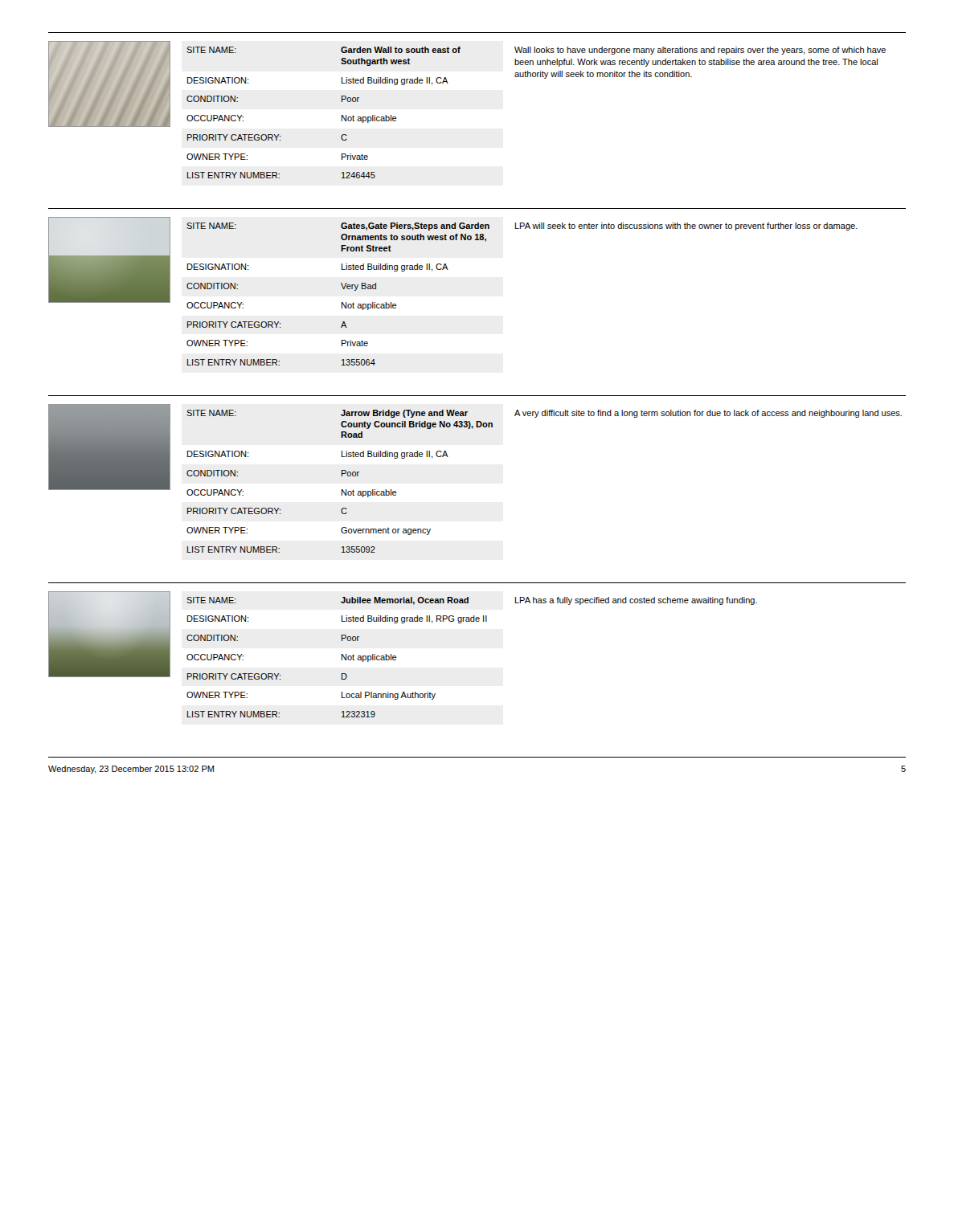| SITE NAME: | Garden Wall to south east of Southgarth west |
| DESIGNATION: | Listed Building grade II, CA |
| CONDITION: | Poor |
| OCCUPANCY: | Not applicable |
| PRIORITY CATEGORY: | C |
| OWNER TYPE: | Private |
| LIST ENTRY NUMBER: | 1246445 |
Wall looks to have undergone many alterations and repairs over the years, some of which have been unhelpful. Work was recently undertaken to stabilise the area around the tree. The local authority will seek to monitor the its condition.
| SITE NAME: | Gates,Gate Piers,Steps and Garden Ornaments to south west of No 18, Front Street |
| DESIGNATION: | Listed Building grade II, CA |
| CONDITION: | Very Bad |
| OCCUPANCY: | Not applicable |
| PRIORITY CATEGORY: | A |
| OWNER TYPE: | Private |
| LIST ENTRY NUMBER: | 1355064 |
LPA will seek to enter into discussions with the owner to prevent further loss or damage.
| SITE NAME: | Jarrow Bridge (Tyne and Wear County Council Bridge No 433), Don Road |
| DESIGNATION: | Listed Building grade II, CA |
| CONDITION: | Poor |
| OCCUPANCY: | Not applicable |
| PRIORITY CATEGORY: | C |
| OWNER TYPE: | Government or agency |
| LIST ENTRY NUMBER: | 1355092 |
A very difficult site to find a long term solution for due to lack of access and neighbouring land uses.
| SITE NAME: | Jubilee Memorial, Ocean Road |
| DESIGNATION: | Listed Building grade II, RPG grade II |
| CONDITION: | Poor |
| OCCUPANCY: | Not applicable |
| PRIORITY CATEGORY: | D |
| OWNER TYPE: | Local Planning Authority |
| LIST ENTRY NUMBER: | 1232319 |
LPA has a fully specified and costed scheme awaiting funding.
Wednesday, 23 December 2015 13:02 PM
5